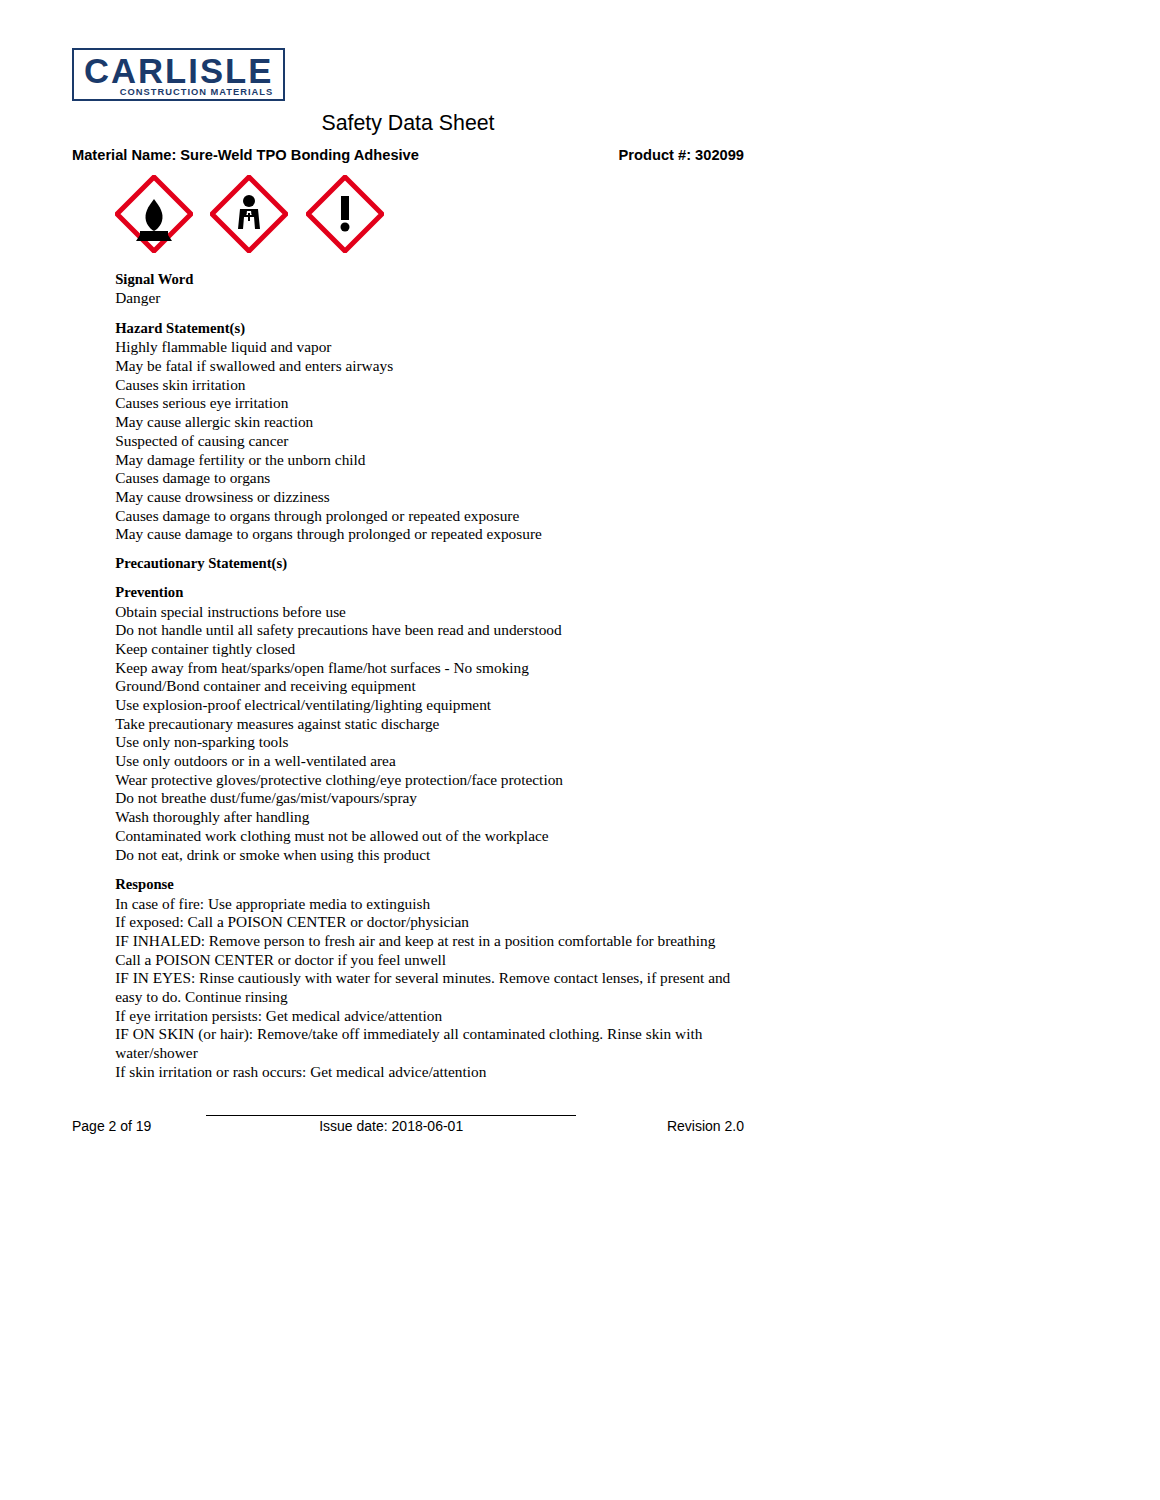CARLISLE
CONSTRUCTION MATERIALS
Safety Data Sheet
Material Name: Sure-Weld TPO Bonding Adhesive Product #: 302099
Signal Word
Danger
Hazard Statement(s)
Highly flammable liquid and vapor
May be fatal if swallowed and enters airways
Causes skin irritation
Causes serious eye irritation
May cause allergic skin reaction
Suspected of causing cancer
May damage fertility or the unborn child
Causes damage to organs
May cause drowsiness or dizziness
Causes damage to organs through prolonged or repeated exposure
May cause damage to organs through prolonged or repeated exposure
Precautionary Statement(s)
Prevention
Obtain special instructions before use
Do not handle until all safety precautions have been read and understood
Keep container tightly closed
Keep away from heat/sparks/open flame/hot surfaces - No smoking
Ground/Bond container and receiving equipment
Use explosion-proof electrical/ventilating/lighting equipment
Take precautionary measures against static discharge
Use only non-sparking tools
Use only outdoors or in a well-ventilated area
Wear protective gloves/protective clothing/eye protection/face protection
Do not breathe dust/fume/gas/mist/vapours/spray
Wash thoroughly after handling
Contaminated work clothing must not be allowed out of the workplace
Do not eat, drink or smoke when using this product
Response
In case of fire: Use appropriate media to extinguish
If exposed: Call a POISON CENTER or doctor/physician
IF INHALED: Remove person to fresh air and keep at rest in a position comfortable for breathing
Call a POISON CENTER or doctor if you feel unwell
IF IN EYES: Rinse cautiously with water for several minutes. Remove contact lenses, if present and easy to do. Continue rinsing
If eye irritation persists: Get medical advice/attention
IF ON SKIN (or hair): Remove/take off immediately all contaminated clothing. Rinse skin with water/shower
If skin irritation or rash occurs: Get medical advice/attention
| Page 2 of 19 | Issue date: 2018-06-01 | Revision 2.0 |